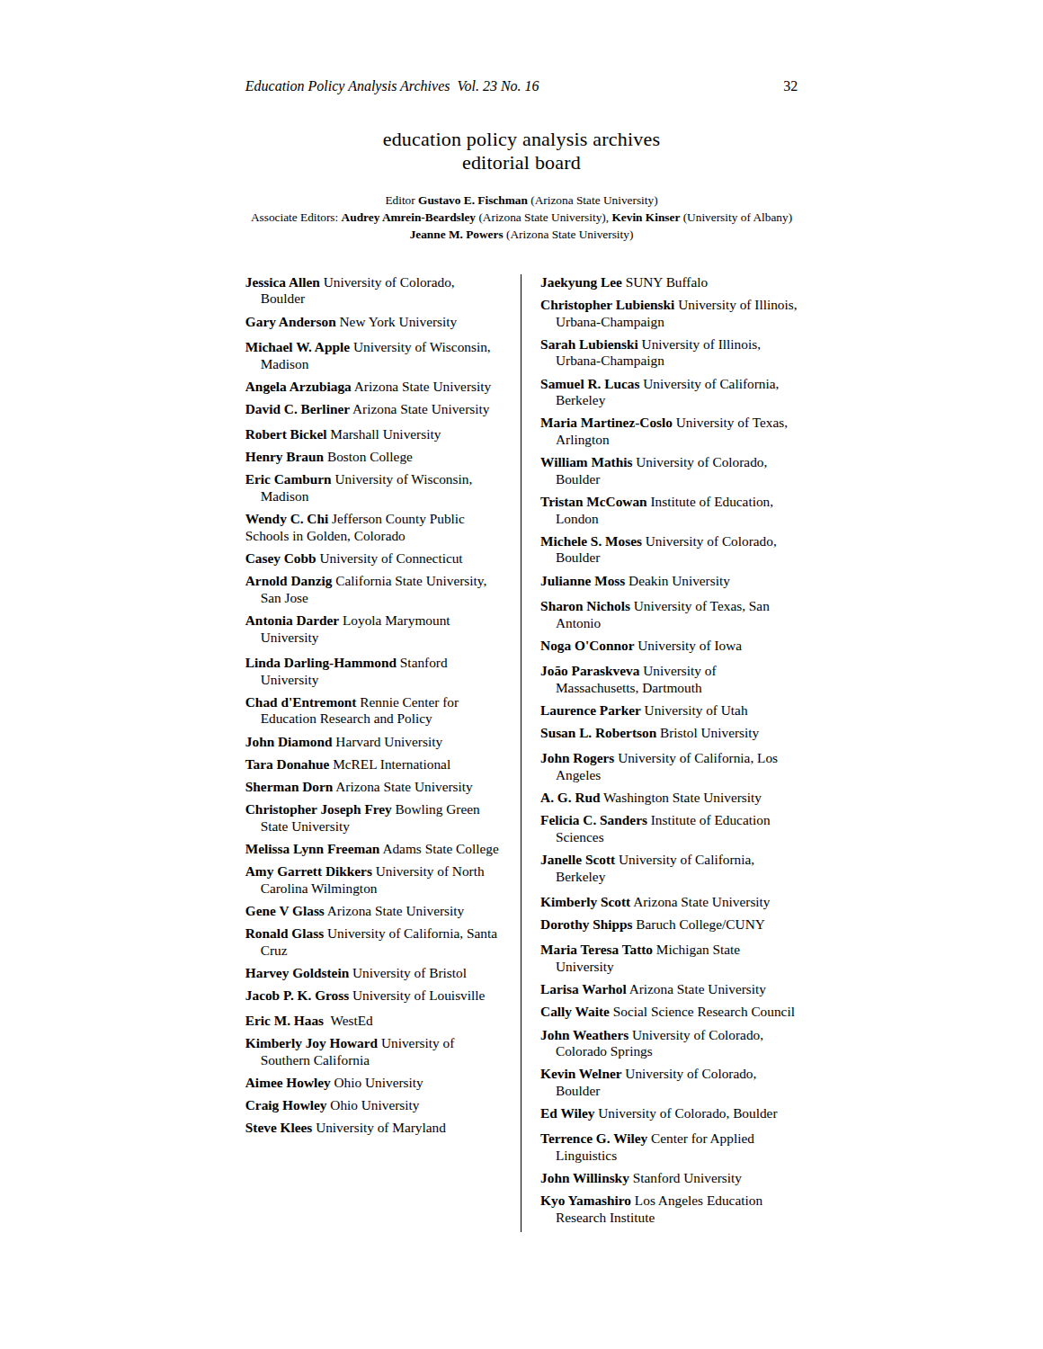Education Policy Analysis Archives Vol. 23 No. 16 32
education policy analysis archives
editorial board
Editor Gustavo E. Fischman (Arizona State University)
Associate Editors: Audrey Amrein-Beardsley (Arizona State University), Kevin Kinser (University of Albany)
Jeanne M. Powers (Arizona State University)
Jessica Allen University of Colorado, Boulder
Gary Anderson New York University
Michael W. Apple University of Wisconsin, Madison
Angela Arzubiaga Arizona State University
David C. Berliner Arizona State University
Robert Bickel Marshall University
Henry Braun Boston College
Eric Camburn University of Wisconsin, Madison
Wendy C. Chi Jefferson County Public Schools in Golden, Colorado
Casey Cobb University of Connecticut
Arnold Danzig California State University, San Jose
Antonia Darder Loyola Marymount University
Linda Darling-Hammond Stanford University
Chad d'Entremont Rennie Center for Education Research and Policy
John Diamond Harvard University
Tara Donahue McREL International
Sherman Dorn Arizona State University
Christopher Joseph Frey Bowling Green State University
Melissa Lynn Freeman Adams State College
Amy Garrett Dikkers University of North Carolina Wilmington
Gene V Glass Arizona State University
Ronald Glass University of California, Santa Cruz
Harvey Goldstein University of Bristol
Jacob P. K. Gross University of Louisville
Eric M. Haas WestEd
Kimberly Joy Howard University of Southern California
Aimee Howley Ohio University
Craig Howley Ohio University
Steve Klees University of Maryland
Jaekyung Lee SUNY Buffalo
Christopher Lubienski University of Illinois, Urbana-Champaign
Sarah Lubienski University of Illinois, Urbana-Champaign
Samuel R. Lucas University of California, Berkeley
Maria Martinez-Coslo University of Texas, Arlington
William Mathis University of Colorado, Boulder
Tristan McCowan Institute of Education, London
Michele S. Moses University of Colorado, Boulder
Julianne Moss Deakin University
Sharon Nichols University of Texas, San Antonio
Noga O'Connor University of Iowa
João Paraskveva University of Massachusetts, Dartmouth
Laurence Parker University of Utah
Susan L. Robertson Bristol University
John Rogers University of California, Los Angeles
A. G. Rud Washington State University
Felicia C. Sanders Institute of Education Sciences
Janelle Scott University of California, Berkeley
Kimberly Scott Arizona State University
Dorothy Shipps Baruch College/CUNY
Maria Teresa Tatto Michigan State University
Larisa Warhol Arizona State University
Cally Waite Social Science Research Council
John Weathers University of Colorado, Colorado Springs
Kevin Welner University of Colorado, Boulder
Ed Wiley University of Colorado, Boulder
Terrence G. Wiley Center for Applied Linguistics
John Willinsky Stanford University
Kyo Yamashiro Los Angeles Education Research Institute